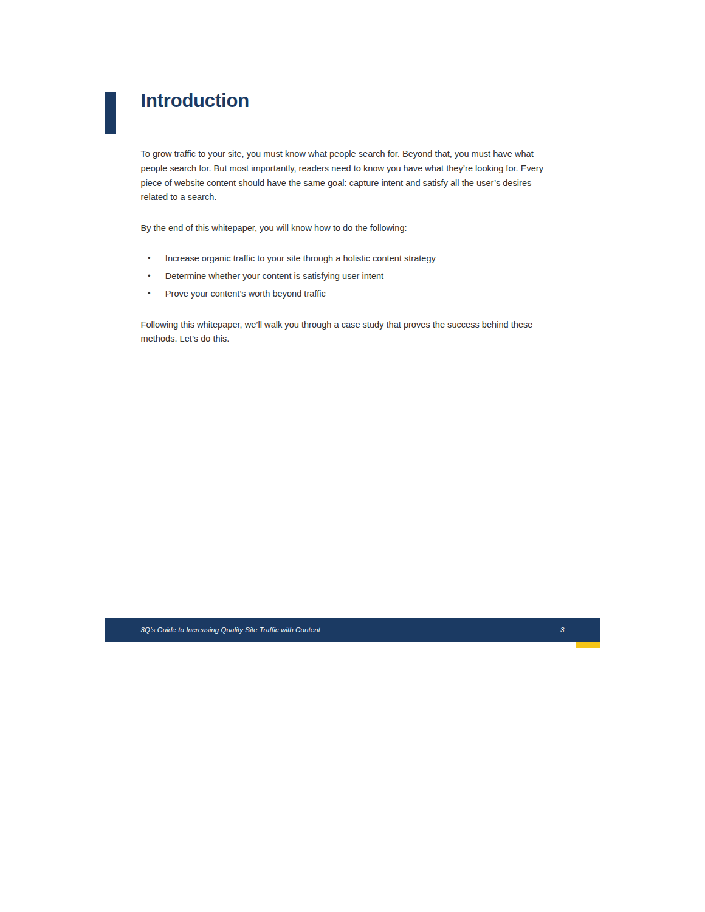Introduction
To grow traffic to your site, you must know what people search for. Beyond that, you must have what people search for. But most importantly, readers need to know you have what they’re looking for. Every piece of website content should have the same goal: capture intent and satisfy all the user’s desires related to a search.
By the end of this whitepaper, you will know how to do the following:
Increase organic traffic to your site through a holistic content strategy
Determine whether your content is satisfying user intent
Prove your content’s worth beyond traffic
Following this whitepaper, we’ll walk you through a case study that proves the success behind these methods. Let’s do this.
3Q’s Guide to Increasing Quality Site Traffic with Content 3